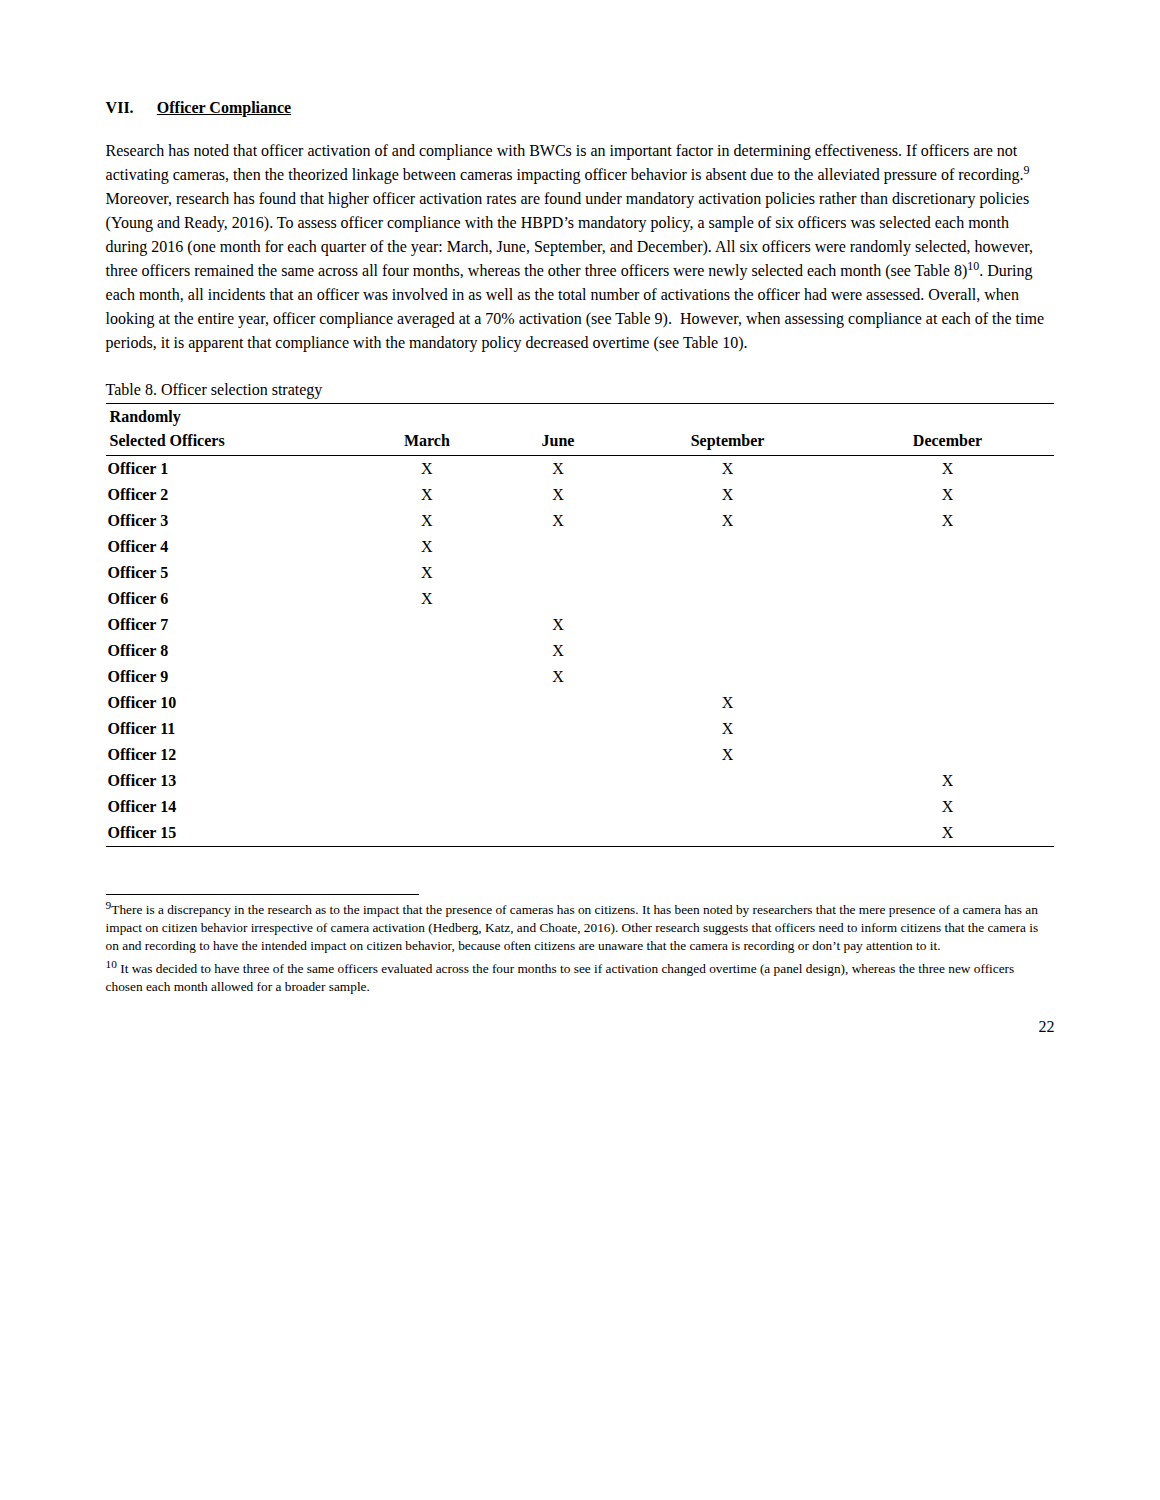VII. Officer Compliance
Research has noted that officer activation of and compliance with BWCs is an important factor in determining effectiveness. If officers are not activating cameras, then the theorized linkage between cameras impacting officer behavior is absent due to the alleviated pressure of recording.9 Moreover, research has found that higher officer activation rates are found under mandatory activation policies rather than discretionary policies (Young and Ready, 2016). To assess officer compliance with the HBPD’s mandatory policy, a sample of six officers was selected each month during 2016 (one month for each quarter of the year: March, June, September, and December). All six officers were randomly selected, however, three officers remained the same across all four months, whereas the other three officers were newly selected each month (see Table 8)10. During each month, all incidents that an officer was involved in as well as the total number of activations the officer had were assessed. Overall, when looking at the entire year, officer compliance averaged at a 70% activation (see Table 9). However, when assessing compliance at each of the time periods, it is apparent that compliance with the mandatory policy decreased overtime (see Table 10).
Table 8. Officer selection strategy
| Randomly Selected Officers | March | June | September | December |
| --- | --- | --- | --- | --- |
| Officer 1 | X | X | X | X |
| Officer 2 | X | X | X | X |
| Officer 3 | X | X | X | X |
| Officer 4 | X | | | |
| Officer 5 | X | | | |
| Officer 6 | X | | | |
| Officer 7 | | X | | |
| Officer 8 | | X | | |
| Officer 9 | | X | | |
| Officer 10 | | | X | |
| Officer 11 | | | X | |
| Officer 12 | | | X | |
| Officer 13 | | | | X |
| Officer 14 | | | | X |
| Officer 15 | | | | X |
9There is a discrepancy in the research as to the impact that the presence of cameras has on citizens. It has been noted by researchers that the mere presence of a camera has an impact on citizen behavior irrespective of camera activation (Hedberg, Katz, and Choate, 2016). Other research suggests that officers need to inform citizens that the camera is on and recording to have the intended impact on citizen behavior, because often citizens are unaware that the camera is recording or don’t pay attention to it.
10 It was decided to have three of the same officers evaluated across the four months to see if activation changed overtime (a panel design), whereas the three new officers chosen each month allowed for a broader sample.
22